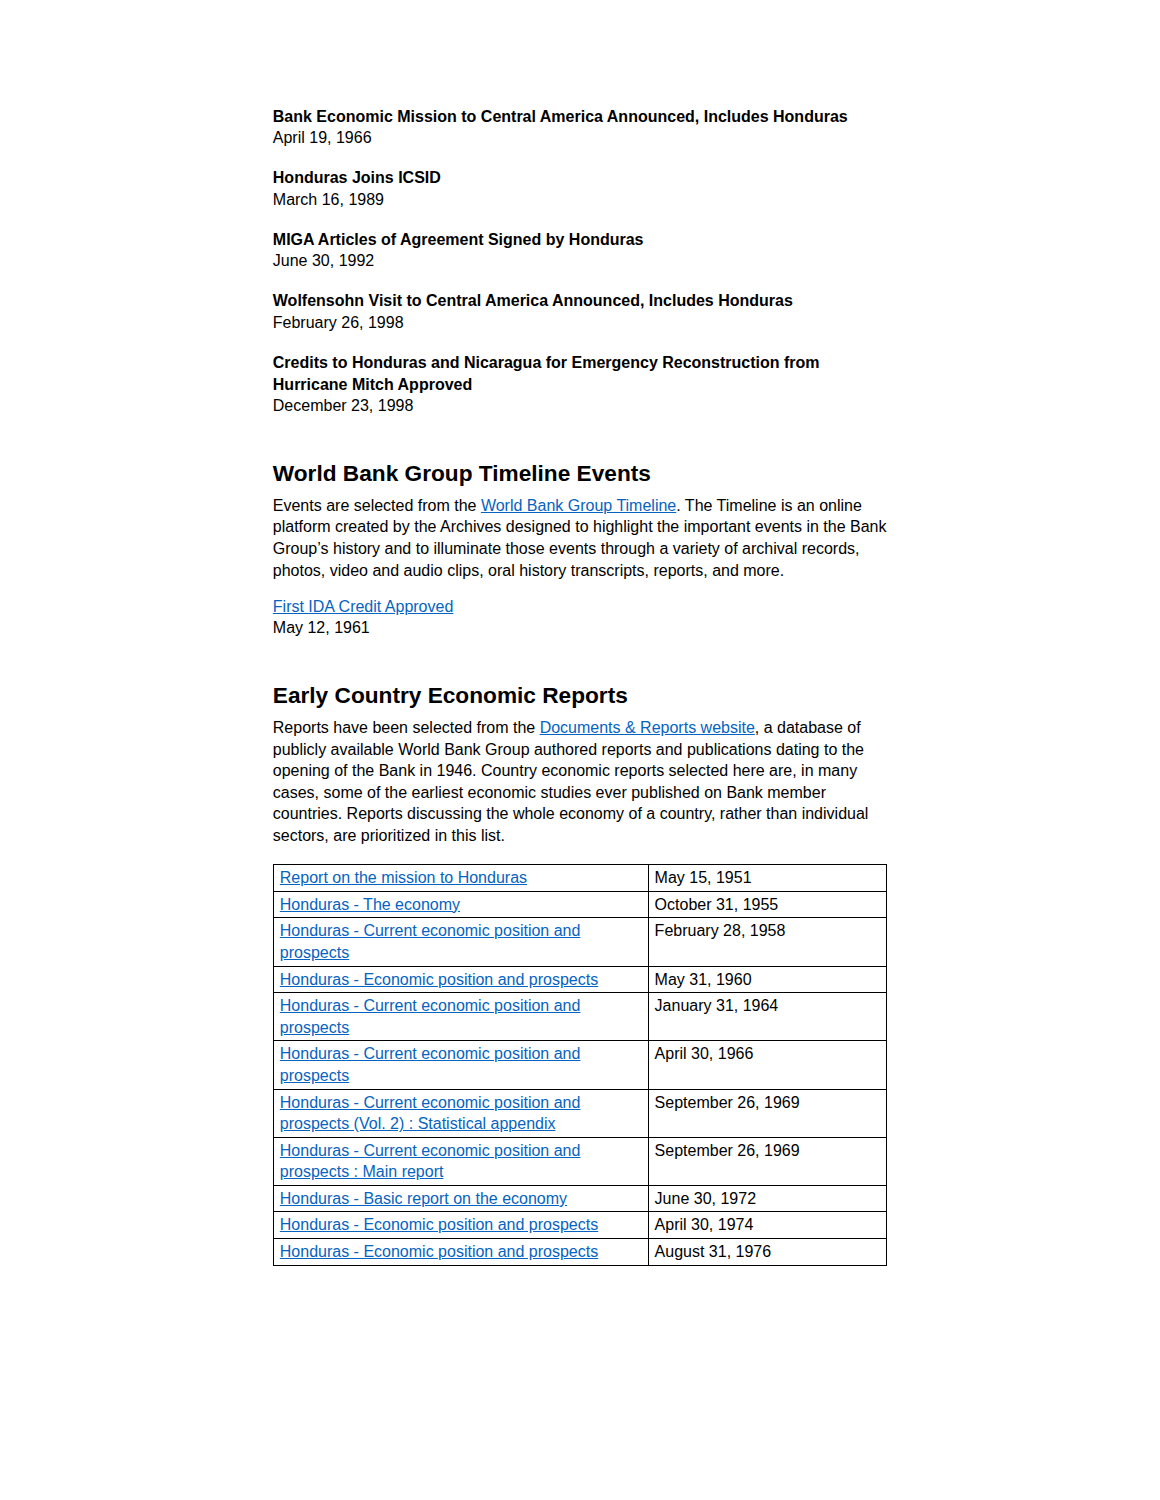Bank Economic Mission to Central America Announced, Includes Honduras
April 19, 1966
Honduras Joins ICSID
March 16, 1989
MIGA Articles of Agreement Signed by Honduras
June 30, 1992
Wolfensohn Visit to Central America Announced, Includes Honduras
February 26, 1998
Credits to Honduras and Nicaragua for Emergency Reconstruction from Hurricane Mitch Approved
December 23, 1998
World Bank Group Timeline Events
Events are selected from the World Bank Group Timeline. The Timeline is an online platform created by the Archives designed to highlight the important events in the Bank Group’s history and to illuminate those events through a variety of archival records, photos, video and audio clips, oral history transcripts, reports, and more.
First IDA Credit Approved
May 12, 1961
Early Country Economic Reports
Reports have been selected from the Documents & Reports website, a database of publicly available World Bank Group authored reports and publications dating to the opening of the Bank in 1946. Country economic reports selected here are, in many cases, some of the earliest economic studies ever published on Bank member countries. Reports discussing the whole economy of a country, rather than individual sectors, are prioritized in this list.
| Report on the mission to Honduras | May 15, 1951 |
| Honduras - The economy | October 31, 1955 |
| Honduras - Current economic position and prospects | February 28, 1958 |
| Honduras - Economic position and prospects | May 31, 1960 |
| Honduras - Current economic position and prospects | January 31, 1964 |
| Honduras - Current economic position and prospects | April 30, 1966 |
| Honduras - Current economic position and prospects (Vol. 2) : Statistical appendix | September 26, 1969 |
| Honduras - Current economic position and prospects : Main report | September 26, 1969 |
| Honduras - Basic report on the economy | June 30, 1972 |
| Honduras - Economic position and prospects | April 30, 1974 |
| Honduras - Economic position and prospects | August 31, 1976 |